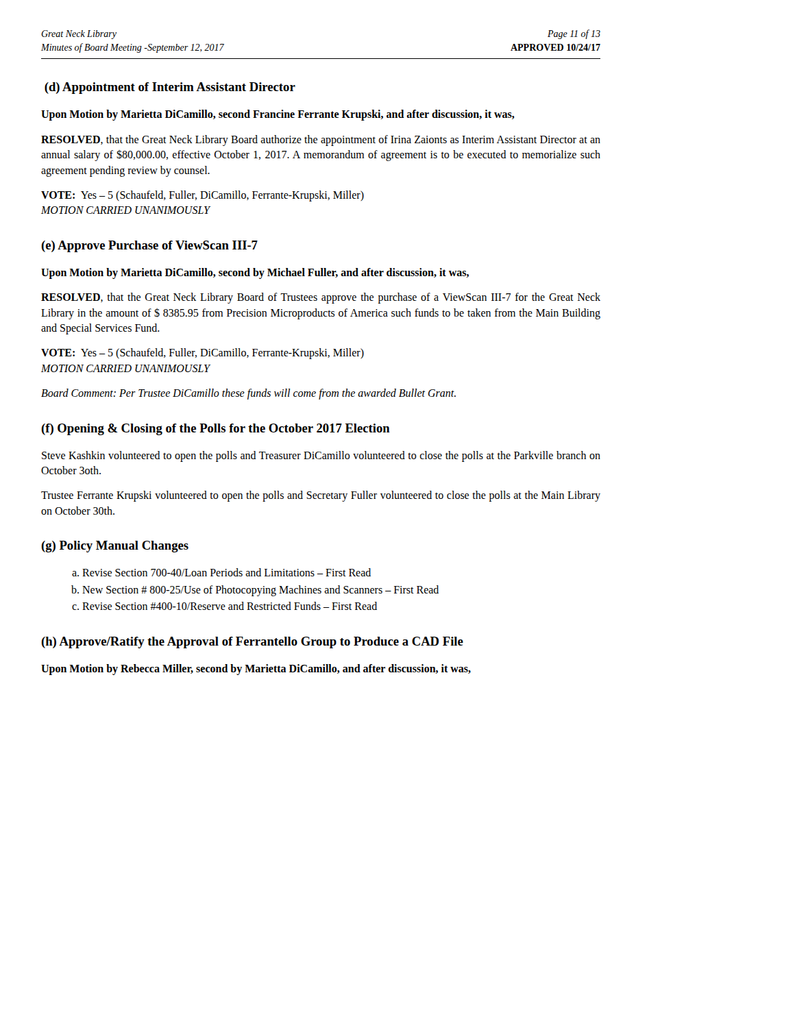Great Neck Library Minutes of Board Meeting -September 12, 2017
Page 11 of 13 APPROVED 10/24/17
(d) Appointment of Interim Assistant Director
Upon Motion by Marietta DiCamillo, second Francine Ferrante Krupski, and after discussion, it was,
RESOLVED, that the Great Neck Library Board authorize the appointment of Irina Zaionts as Interim Assistant Director at an annual salary of $80,000.00, effective October 1, 2017. A memorandum of agreement is to be executed to memorialize such agreement pending review by counsel.
VOTE: Yes – 5 (Schaufeld, Fuller, DiCamillo, Ferrante-Krupski, Miller)
MOTION CARRIED UNANIMOUSLY
(e) Approve Purchase of ViewScan III-7
Upon Motion by Marietta DiCamillo, second by Michael Fuller, and after discussion, it was,
RESOLVED, that the Great Neck Library Board of Trustees approve the purchase of a ViewScan III-7 for the Great Neck Library in the amount of $ 8385.95 from Precision Microproducts of America such funds to be taken from the Main Building and Special Services Fund.
VOTE: Yes – 5 (Schaufeld, Fuller, DiCamillo, Ferrante-Krupski, Miller)
MOTION CARRIED UNANIMOUSLY
Board Comment: Per Trustee DiCamillo these funds will come from the awarded Bullet Grant.
(f) Opening & Closing of the Polls for the October 2017 Election
Steve Kashkin volunteered to open the polls and Treasurer DiCamillo volunteered to close the polls at the Parkville branch on October 3oth.
Trustee Ferrante Krupski volunteered to open the polls and Secretary Fuller volunteered to close the polls at the Main Library on October 30th.
(g) Policy Manual Changes
Revise Section 700-40/Loan Periods and Limitations – First Read
New Section # 800-25/Use of Photocopying Machines and Scanners – First Read
Revise Section #400-10/Reserve and Restricted Funds – First Read
(h) Approve/Ratify the Approval of Ferrantello Group to Produce a CAD File
Upon Motion by Rebecca Miller, second by Marietta DiCamillo, and after discussion, it was,